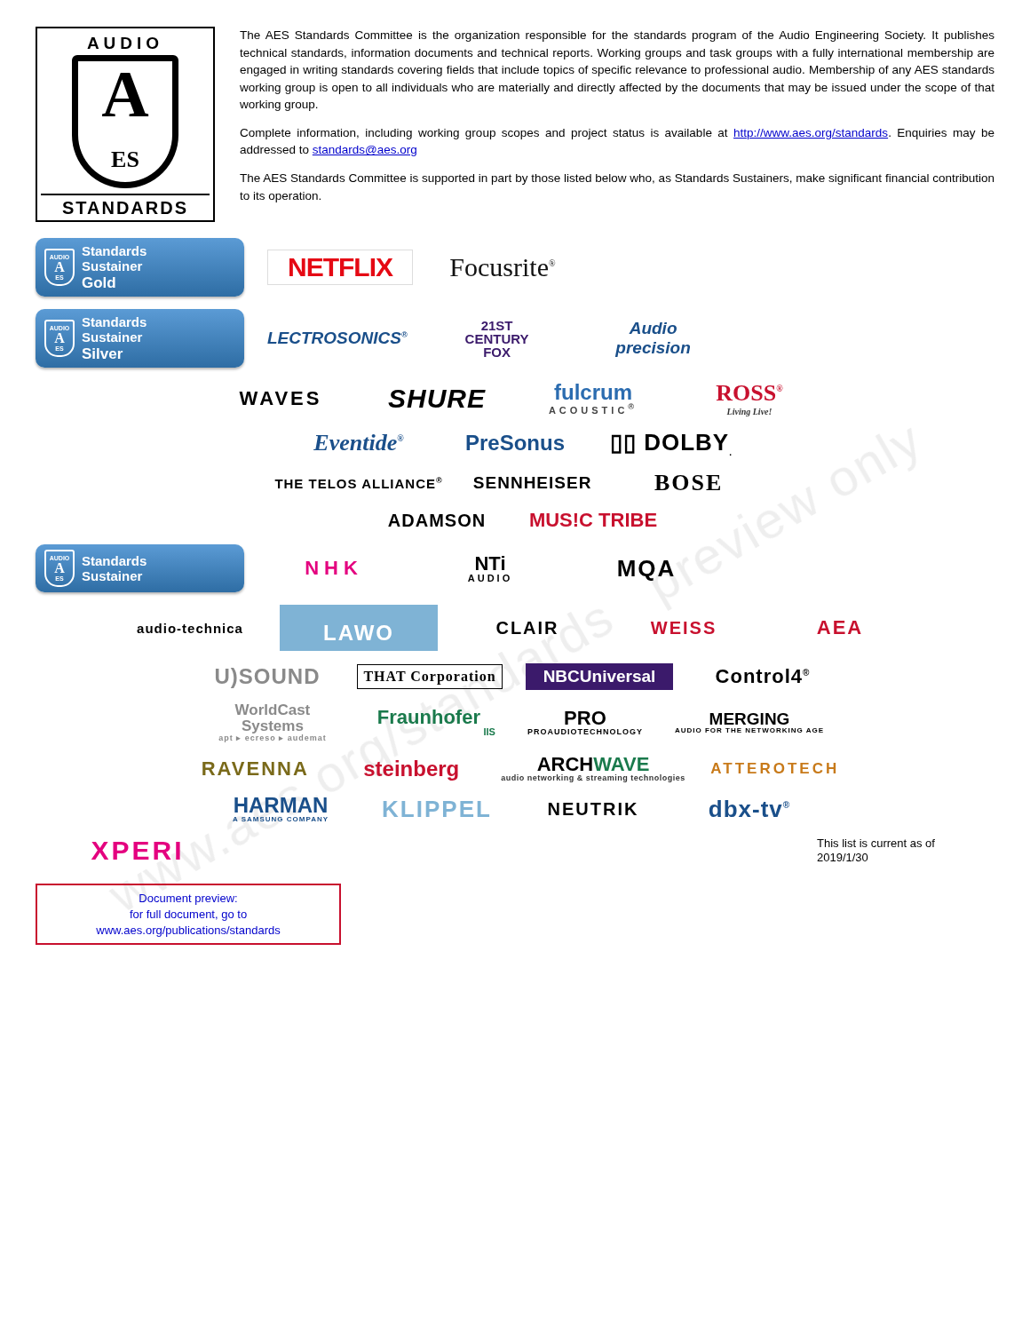www.aes.org/standards preview only
AUDIO
A
ES
STANDARDS
The AES Standards Committee is the organization responsible for the standards program of the Audio Engineering Society. It publishes technical standards, information documents and technical reports. Working groups and task groups with a fully international membership are engaged in writing standards covering fields that include topics of specific relevance to professional audio. Membership of any AES standards working group is open to all individuals who are materially and directly affected by the documents that may be issued under the scope of that working group.
Complete information, including working group scopes and project status is available at http://www.aes.org/standards. Enquiries may be addressed to standards@aes.org
The AES Standards Committee is supported in part by those listed below who, as Standards Sustainers, make significant financial contribution to its operation.
AUDIO AES
Standards
SustainerGold
NETFLIX
Focusrite®
AUDIO AES
Standards
SustainerSilver
LECTROSONICS®
21ST
CENTURY
FOX
Audio
precision
WAVES
SHURE
fulcrumACOUSTIC®
ROSS®Living Live!
Eventide®
PreSonus
▯▯ DOLBY.
THE TELOS ALLIANCE®
SENNHEISER
BOSE
ADAMSON
MUS!C TRIBE
AUDIO AES
Standards
Sustainer
NHK
NTiAUDIO
MQA
audio-technica
LAWO
CLAIR
WEISS
AEA
U)SOUND
THAT Corporation
NBCUniversal
Control4®
WorldCast
Systemsapt ▸ ecreso ▸ audemat
FraunhoferIIS
PROPROAUDIOTECHNOLOGY
MERGINGAUDIO FOR THE NETWORKING AGE
RAVENNA
steinberg
ARCHWAVE audio networking & streaming technologies
ATTEROTECH
HARMANA SAMSUNG COMPANY
KLIPPEL
NEUTRIK
dbx-tv®
XPERI
This list is current as of
2019/1/30
Document preview:
for full document, go to
www.aes.org/publications/standards